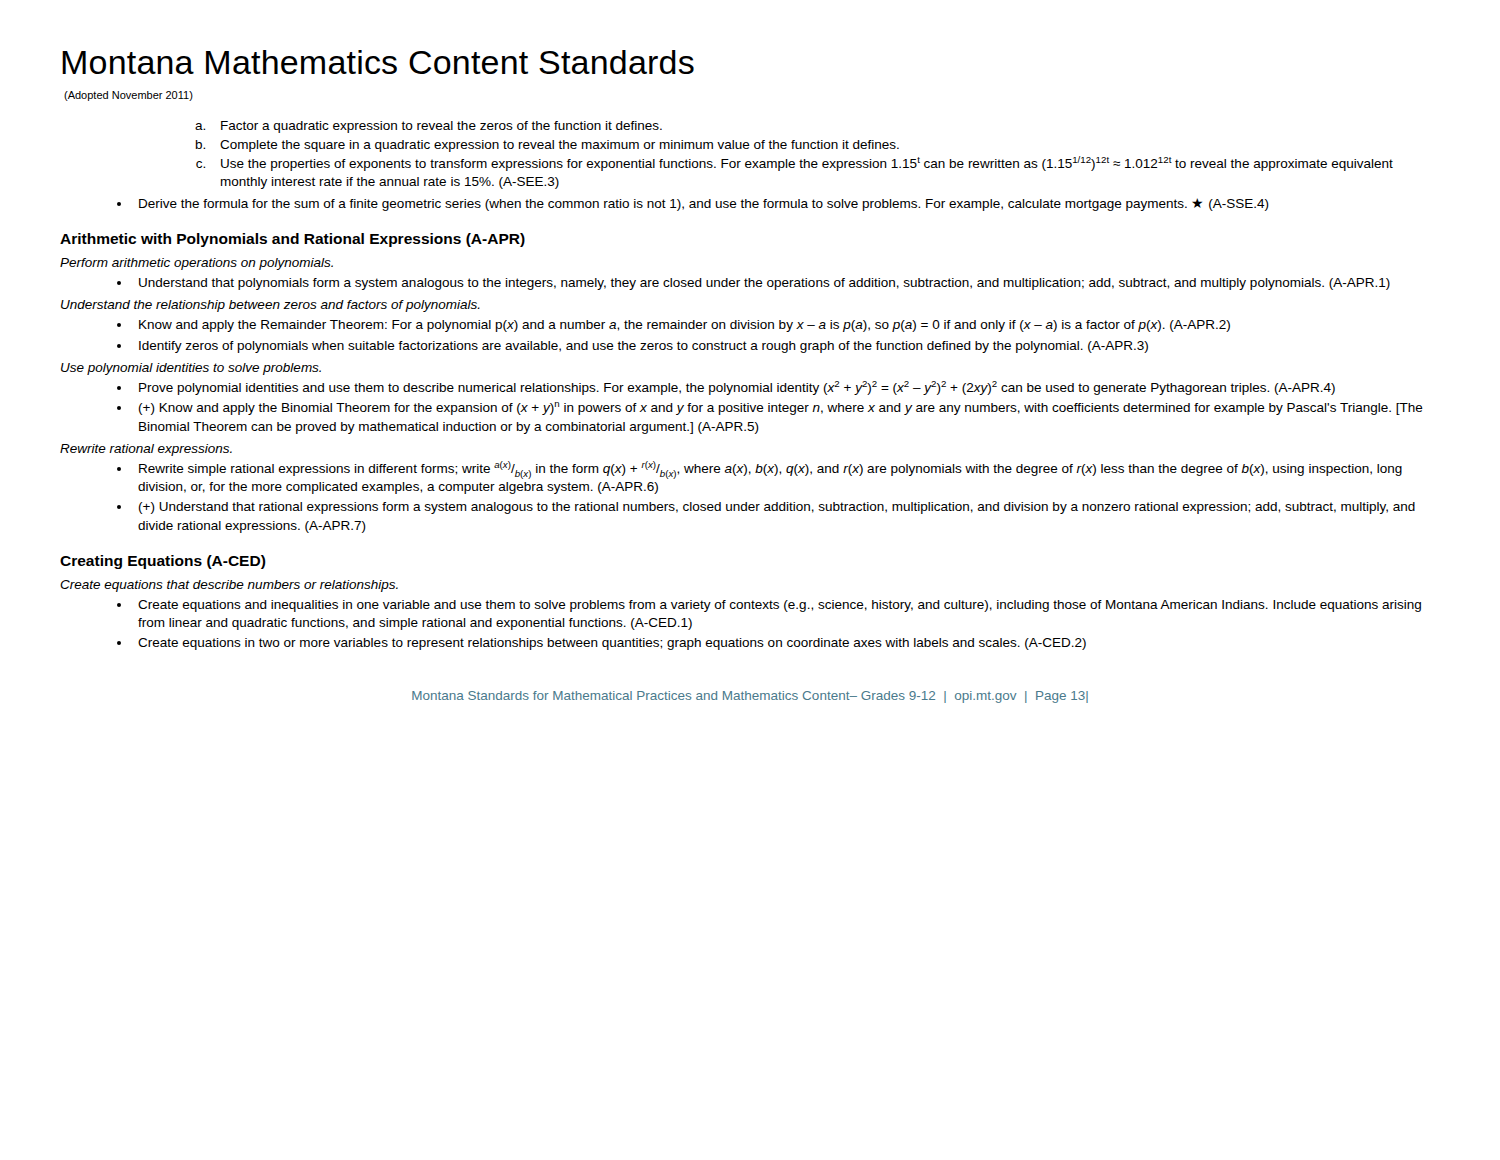Montana Mathematics Content Standards
(Adopted November 2011)
Factor a quadratic expression to reveal the zeros of the function it defines.
Complete the square in a quadratic expression to reveal the maximum or minimum value of the function it defines.
Use the properties of exponents to transform expressions for exponential functions. For example the expression 1.15t can be rewritten as (1.151/12)12t ≈ 1.01212t to reveal the approximate equivalent monthly interest rate if the annual rate is 15%. (A-SEE.3)
Derive the formula for the sum of a finite geometric series (when the common ratio is not 1), and use the formula to solve problems. For example, calculate mortgage payments. ★ (A-SSE.4)
Arithmetic with Polynomials and Rational Expressions (A-APR)
Perform arithmetic operations on polynomials.
Understand that polynomials form a system analogous to the integers, namely, they are closed under the operations of addition, subtraction, and multiplication; add, subtract, and multiply polynomials. (A-APR.1)
Understand the relationship between zeros and factors of polynomials.
Know and apply the Remainder Theorem: For a polynomial p(x) and a number a, the remainder on division by x – a is p(a), so p(a) = 0 if and only if (x – a) is a factor of p(x). (A-APR.2)
Identify zeros of polynomials when suitable factorizations are available, and use the zeros to construct a rough graph of the function defined by the polynomial. (A-APR.3)
Use polynomial identities to solve problems.
Prove polynomial identities and use them to describe numerical relationships. For example, the polynomial identity (x2 + y2)2 = (x2 – y2)2 + (2xy)2 can be used to generate Pythagorean triples. (A-APR.4)
(+) Know and apply the Binomial Theorem for the expansion of (x + y)n in powers of x and y for a positive integer n, where x and y are any numbers, with coefficients determined for example by Pascal's Triangle. [The Binomial Theorem can be proved by mathematical induction or by a combinatorial argument.] (A-APR.5)
Rewrite rational expressions.
Rewrite simple rational expressions in different forms; write a(x)/b(x) in the form q(x) + r(x)/b(x), where a(x), b(x), q(x), and r(x) are polynomials with the degree of r(x) less than the degree of b(x), using inspection, long division, or, for the more complicated examples, a computer algebra system. (A-APR.6)
(+) Understand that rational expressions form a system analogous to the rational numbers, closed under addition, subtraction, multiplication, and division by a nonzero rational expression; add, subtract, multiply, and divide rational expressions. (A-APR.7)
Creating Equations (A-CED)
Create equations that describe numbers or relationships.
Create equations and inequalities in one variable and use them to solve problems from a variety of contexts (e.g., science, history, and culture), including those of Montana American Indians. Include equations arising from linear and quadratic functions, and simple rational and exponential functions. (A-CED.1)
Create equations in two or more variables to represent relationships between quantities; graph equations on coordinate axes with labels and scales. (A-CED.2)
Montana Standards for Mathematical Practices and Mathematics Content– Grades 9-12 | opi.mt.gov | Page 13|